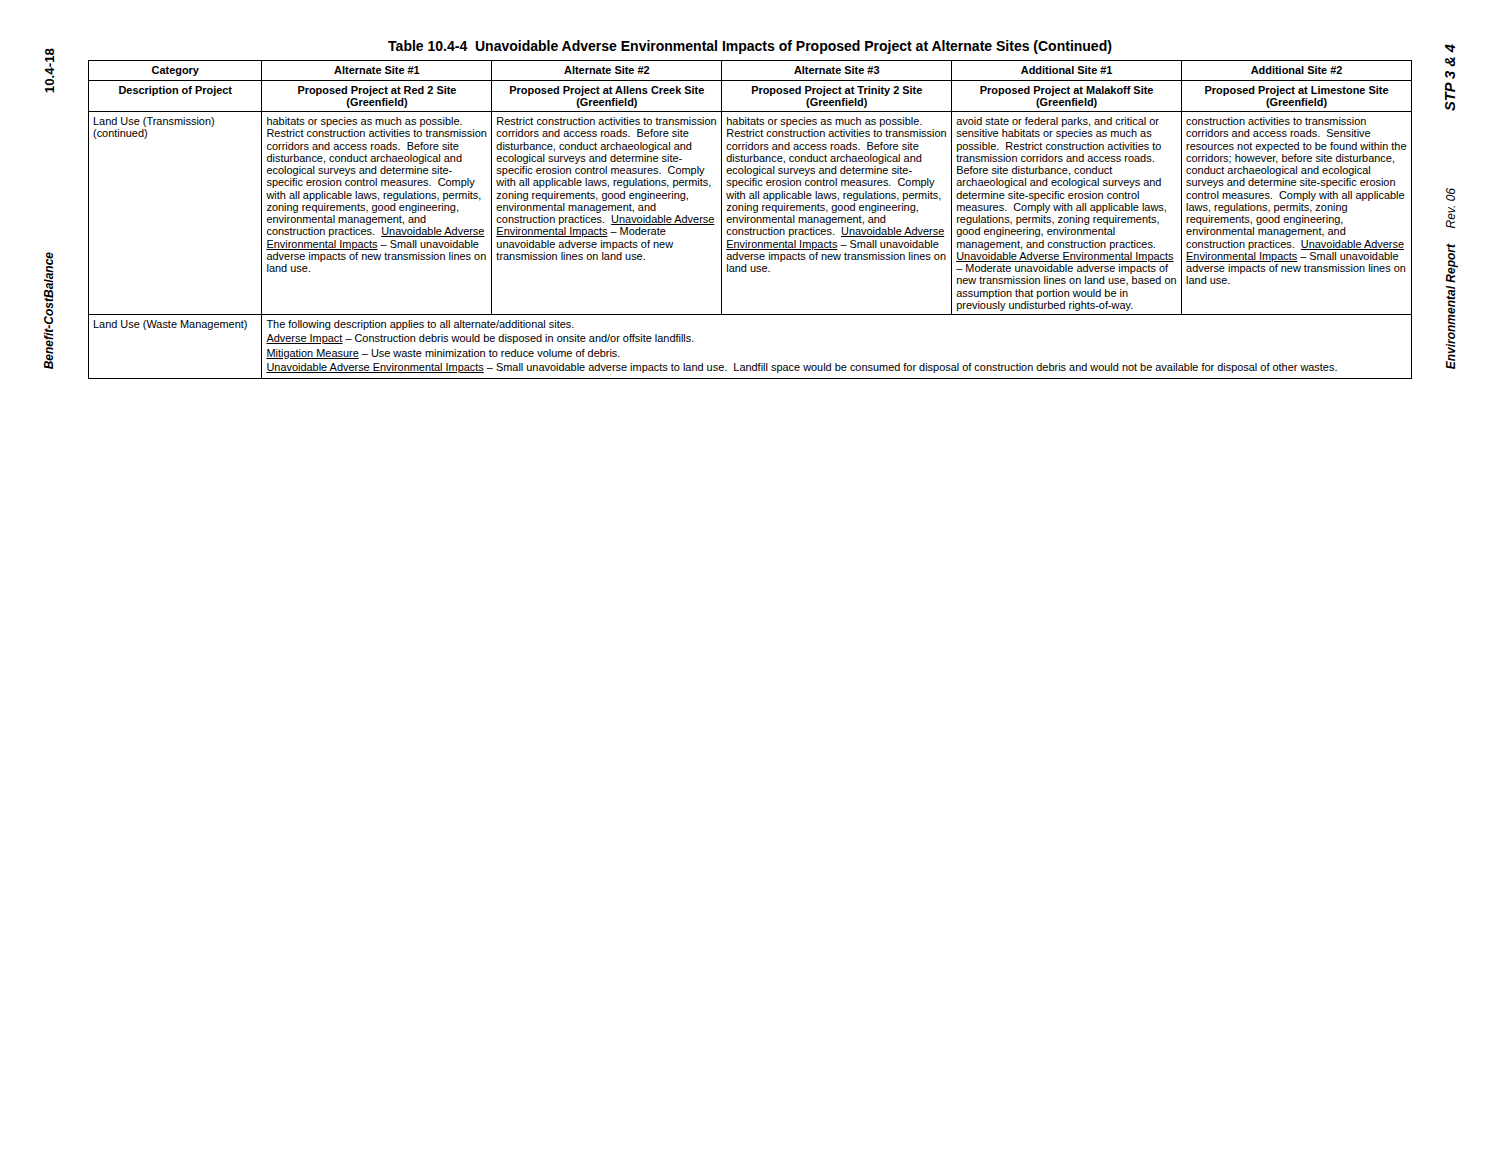10.4-18
Benefit-CostBalance
STP 3 & 4
Rev. 06
Environmental Report
Table 10.4-4 Unavoidable Adverse Environmental Impacts of Proposed Project at Alternate Sites (Continued)
| Category | Alternate Site #1 | Alternate Site #2 | Alternate Site #3 | Additional Site #1 | Additional Site #2 |
| --- | --- | --- | --- | --- | --- |
| Description of Project | Proposed Project at Red 2 Site (Greenfield) | Proposed Project at Allens Creek Site (Greenfield) | Proposed Project at Trinity 2 Site (Greenfield) | Proposed Project at Malakoff Site (Greenfield) | Proposed Project at Limestone Site (Greenfield) |
| Land Use (Transmission) (continued) | habitats or species as much as possible. Restrict construction activities to transmission corridors and access roads. Before site disturbance, conduct archaeological and ecological surveys and determine site-specific erosion control measures. Comply with all applicable laws, regulations, permits, zoning requirements, good engineering, environmental management, and construction practices. Unavoidable Adverse Environmental Impacts – Small unavoidable adverse impacts of new transmission lines on land use. | Restrict construction activities to transmission corridors and access roads. Before site disturbance, conduct archaeological and ecological surveys and determine site-specific erosion control measures. Comply with all applicable laws, regulations, permits, zoning requirements, good engineering, environmental management, and construction practices. Unavoidable Adverse Environmental Impacts – Moderate unavoidable adverse impacts of new transmission lines on land use. | habitats or species as much as possible. Restrict construction activities to transmission corridors and access roads. Before site disturbance, conduct archaeological and ecological surveys and determine site-specific erosion control measures. Comply with all applicable laws, regulations, permits, zoning requirements, good engineering, environmental management, and construction practices. Unavoidable Adverse Environmental Impacts – Small unavoidable adverse impacts of new transmission lines on land use. | avoid state or federal parks, and critical or sensitive habitats or species as much as possible. Restrict construction activities to transmission corridors and access roads. Before site disturbance, conduct archaeological and ecological surveys and determine site-specific erosion control measures. Comply with all applicable laws, regulations, permits, zoning requirements, good engineering, environmental management, and construction practices. Unavoidable Adverse Environmental Impacts – Moderate unavoidable adverse impacts of new transmission lines on land use, based on assumption that portion would be in previously undisturbed rights-of-way. | construction activities to transmission corridors and access roads. Sensitive resources not expected to be found within the corridors; however, before site disturbance, conduct archaeological and ecological surveys and determine site-specific erosion control measures. Comply with all applicable laws, regulations, permits, zoning requirements, good engineering, environmental management, and construction practices. Unavoidable Adverse Environmental Impacts – Small unavoidable adverse impacts of new transmission lines on land use. |
| Land Use (Waste Management) | The following description applies to all alternate/additional sites. Adverse Impact – Construction debris would be disposed in onsite and/or offsite landfills. Mitigation Measure – Use waste minimization to reduce volume of debris. Unavoidable Adverse Environmental Impacts – Small unavoidable adverse impacts to land use. Landfill space would be consumed for disposal of construction debris and would not be available for disposal of other wastes. |